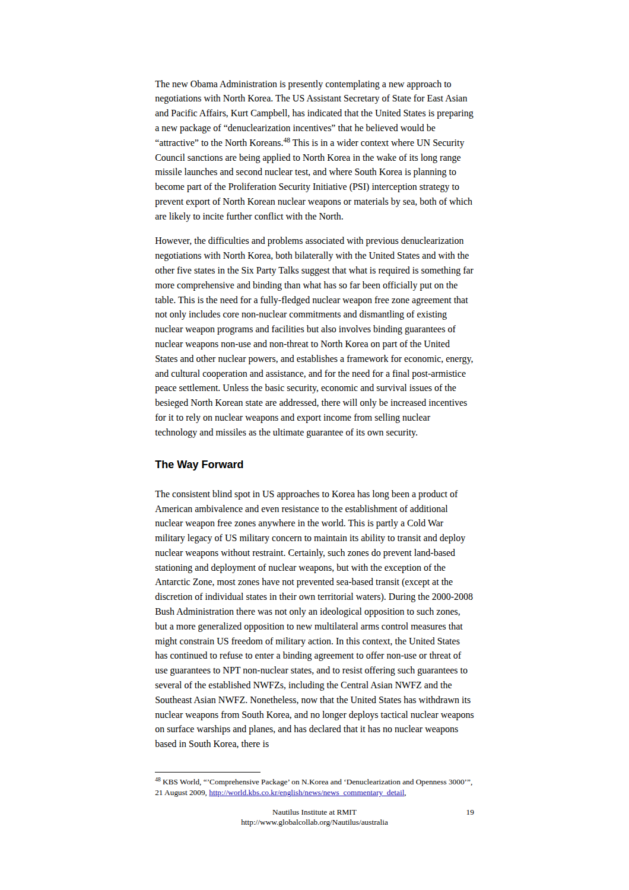The new Obama Administration is presently contemplating a new approach to negotiations with North Korea. The US Assistant Secretary of State for East Asian and Pacific Affairs, Kurt Campbell, has indicated that the United States is preparing a new package of “denuclearization incentives” that he believed would be “attractive” to the North Koreans.48 This is in a wider context where UN Security Council sanctions are being applied to North Korea in the wake of its long range missile launches and second nuclear test, and where South Korea is planning to become part of the Proliferation Security Initiative (PSI) interception strategy to prevent export of North Korean nuclear weapons or materials by sea, both of which are likely to incite further conflict with the North.
However, the difficulties and problems associated with previous denuclearization negotiations with North Korea, both bilaterally with the United States and with the other five states in the Six Party Talks suggest that what is required is something far more comprehensive and binding than what has so far been officially put on the table. This is the need for a fully-fledged nuclear weapon free zone agreement that not only includes core non-nuclear commitments and dismantling of existing nuclear weapon programs and facilities but also involves binding guarantees of nuclear weapons non-use and non-threat to North Korea on part of the United States and other nuclear powers, and establishes a framework for economic, energy, and cultural cooperation and assistance, and for the need for a final post-armistice peace settlement. Unless the basic security, economic and survival issues of the besieged North Korean state are addressed, there will only be increased incentives for it to rely on nuclear weapons and export income from selling nuclear technology and missiles as the ultimate guarantee of its own security.
The Way Forward
The consistent blind spot in US approaches to Korea has long been a product of American ambivalence and even resistance to the establishment of additional nuclear weapon free zones anywhere in the world. This is partly a Cold War military legacy of US military concern to maintain its ability to transit and deploy nuclear weapons without restraint. Certainly, such zones do prevent land-based stationing and deployment of nuclear weapons, but with the exception of the Antarctic Zone, most zones have not prevented sea-based transit (except at the discretion of individual states in their own territorial waters). During the 2000-2008 Bush Administration there was not only an ideological opposition to such zones, but a more generalized opposition to new multilateral arms control measures that might constrain US freedom of military action. In this context, the United States has continued to refuse to enter a binding agreement to offer non-use or threat of use guarantees to NPT non-nuclear states, and to resist offering such guarantees to several of the established NWFZs, including the Central Asian NWFZ and the Southeast Asian NWFZ. Nonetheless, now that the United States has withdrawn its nuclear weapons from South Korea, and no longer deploys tactical nuclear weapons on surface warships and planes, and has declared that it has no nuclear weapons based in South Korea, there is
48 KBS World, “’Comprehensive Package’ on N.Korea and ‘Denuclearization and Openness 3000’”, 21 August 2009, http://world.kbs.co.kr/english/news/news_commentary_detail,
19 Nautilus Institute at RMIT
http://www.globalcollab.org/Nautilus/australia